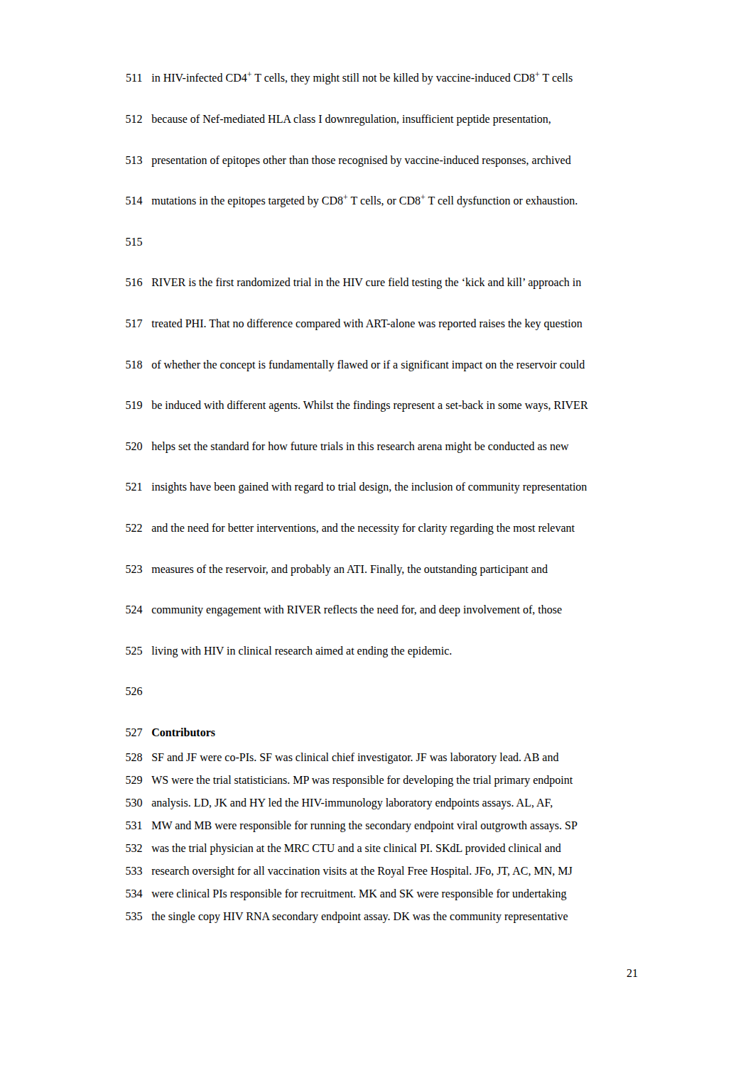511in HIV-infected CD4+ T cells, they might still not be killed by vaccine-induced CD8+ T cells
512because of Nef-mediated HLA class I downregulation, insufficient peptide presentation,
513presentation of epitopes other than those recognised by vaccine-induced responses, archived
514mutations in the epitopes targeted by CD8+ T cells, or CD8+ T cell dysfunction or exhaustion.
515
516 RIVER is the first randomized trial in the HIV cure field testing the ‘kick and kill’ approach in
517treated PHI. That no difference compared with ART-alone was reported raises the key question
518of whether the concept is fundamentally flawed or if a significant impact on the reservoir could
519be induced with different agents. Whilst the findings represent a set-back in some ways, RIVER
520helps set the standard for how future trials in this research arena might be conducted as new
521insights have been gained with regard to trial design, the inclusion of community representation
522and the need for better interventions, and the necessity for clarity regarding the most relevant
523measures of the reservoir, and probably an ATI. Finally, the outstanding participant and
524community engagement with RIVER reflects the need for, and deep involvement of, those
525living with HIV in clinical research aimed at ending the epidemic.
526
527 Contributors
528 SF and JF were co-PIs. SF was clinical chief investigator. JF was laboratory lead. AB and
529 WS were the trial statisticians. MP was responsible for developing the trial primary endpoint
530analysis. LD, JK and HY led the HIV-immunology laboratory endpoints assays. AL, AF,
531 MW and MB were responsible for running the secondary endpoint viral outgrowth assays. SP
532was the trial physician at the MRC CTU and a site clinical PI. SKdL provided clinical and
533research oversight for all vaccination visits at the Royal Free Hospital. JFo, JT, AC, MN, MJ
534were clinical PIs responsible for recruitment. MK and SK were responsible for undertaking
535the single copy HIV RNA secondary endpoint assay. DK was the community representative
21